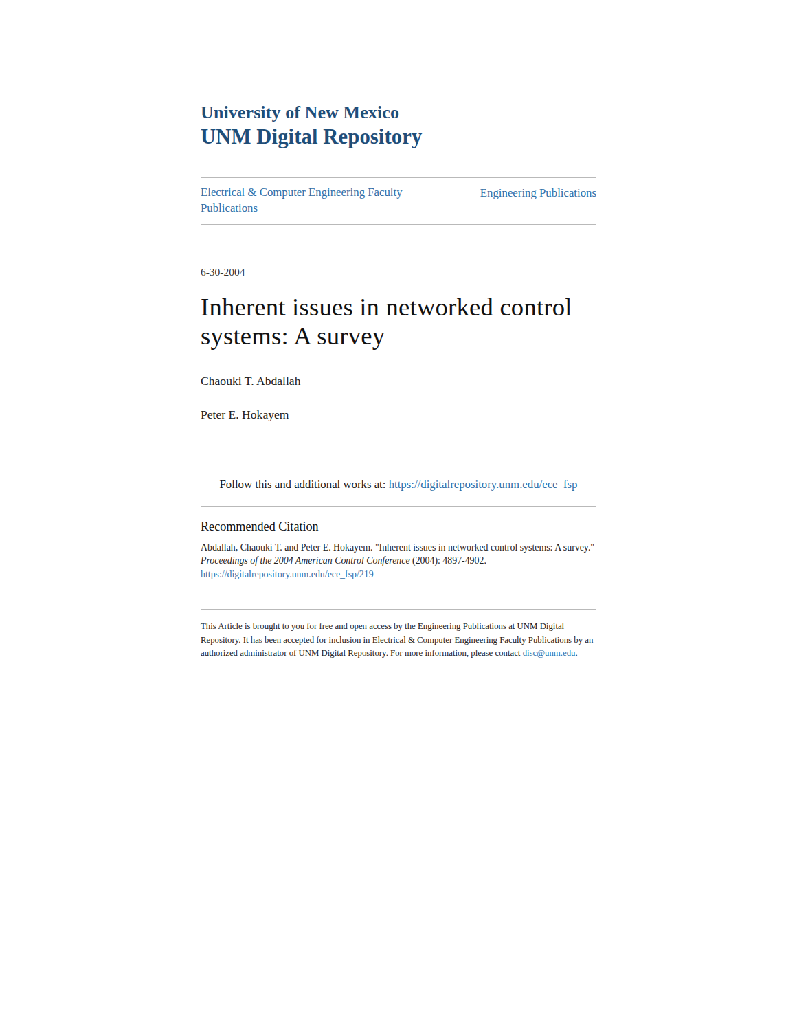University of New Mexico
UNM Digital Repository
Electrical & Computer Engineering Faculty Publications
Engineering Publications
6-30-2004
Inherent issues in networked control systems: A survey
Chaouki T. Abdallah
Peter E. Hokayem
Follow this and additional works at: https://digitalrepository.unm.edu/ece_fsp
Recommended Citation
Abdallah, Chaouki T. and Peter E. Hokayem. "Inherent issues in networked control systems: A survey." Proceedings of the 2004 American Control Conference (2004): 4897-4902. https://digitalrepository.unm.edu/ece_fsp/219
This Article is brought to you for free and open access by the Engineering Publications at UNM Digital Repository. It has been accepted for inclusion in Electrical & Computer Engineering Faculty Publications by an authorized administrator of UNM Digital Repository. For more information, please contact disc@unm.edu.